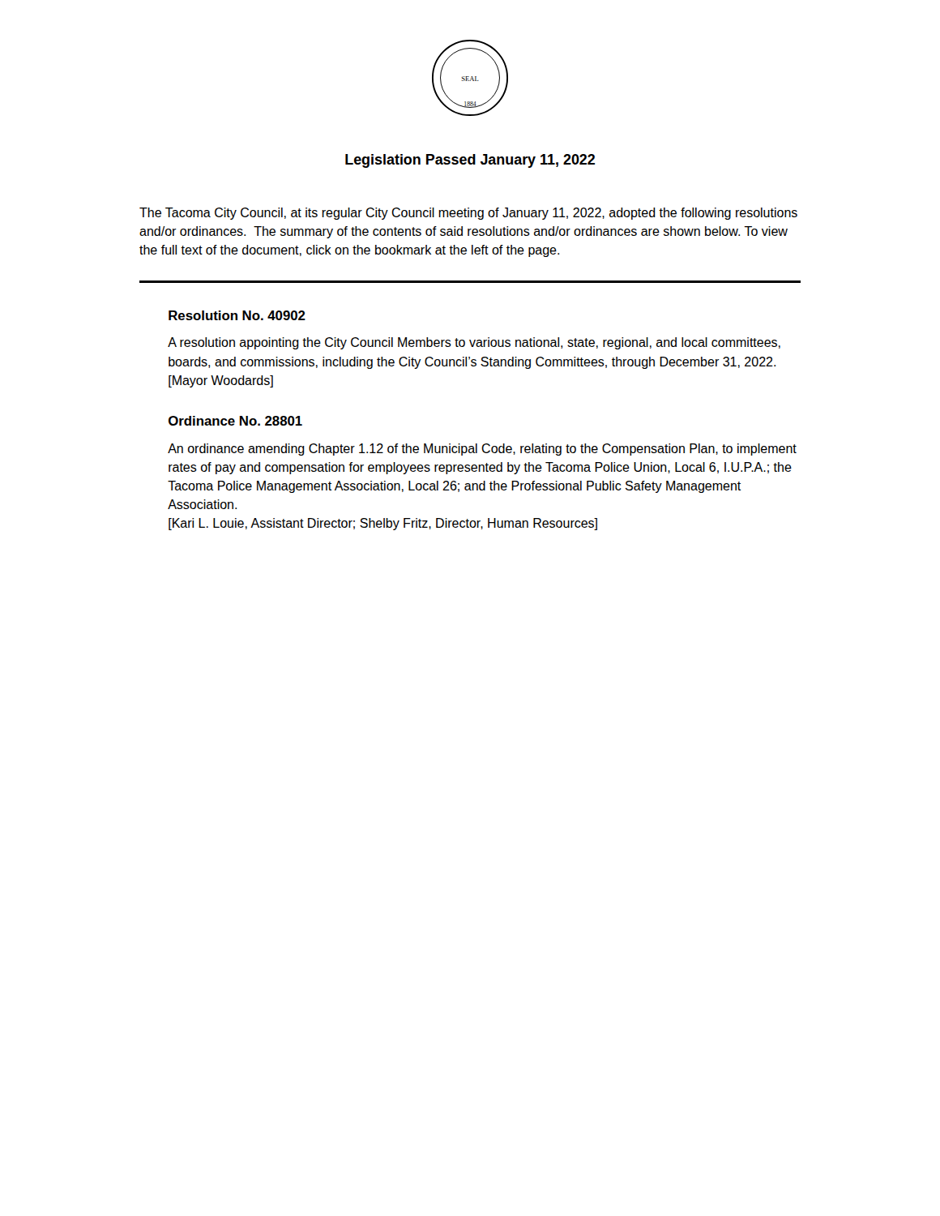Legislation Passed January 11, 2022
The Tacoma City Council, at its regular City Council meeting of January 11, 2022, adopted the following resolutions and/or ordinances. The summary of the contents of said resolutions and/or ordinances are shown below. To view the full text of the document, click on the bookmark at the left of the page.
Resolution No. 40902
A resolution appointing the City Council Members to various national, state, regional, and local committees, boards, and commissions, including the City Council’s Standing Committees, through December 31, 2022.
[Mayor Woodards]
Ordinance No. 28801
An ordinance amending Chapter 1.12 of the Municipal Code, relating to the Compensation Plan, to implement rates of pay and compensation for employees represented by the Tacoma Police Union, Local 6, I.U.P.A.; the Tacoma Police Management Association, Local 26; and the Professional Public Safety Management Association.
[Kari L. Louie, Assistant Director; Shelby Fritz, Director, Human Resources]